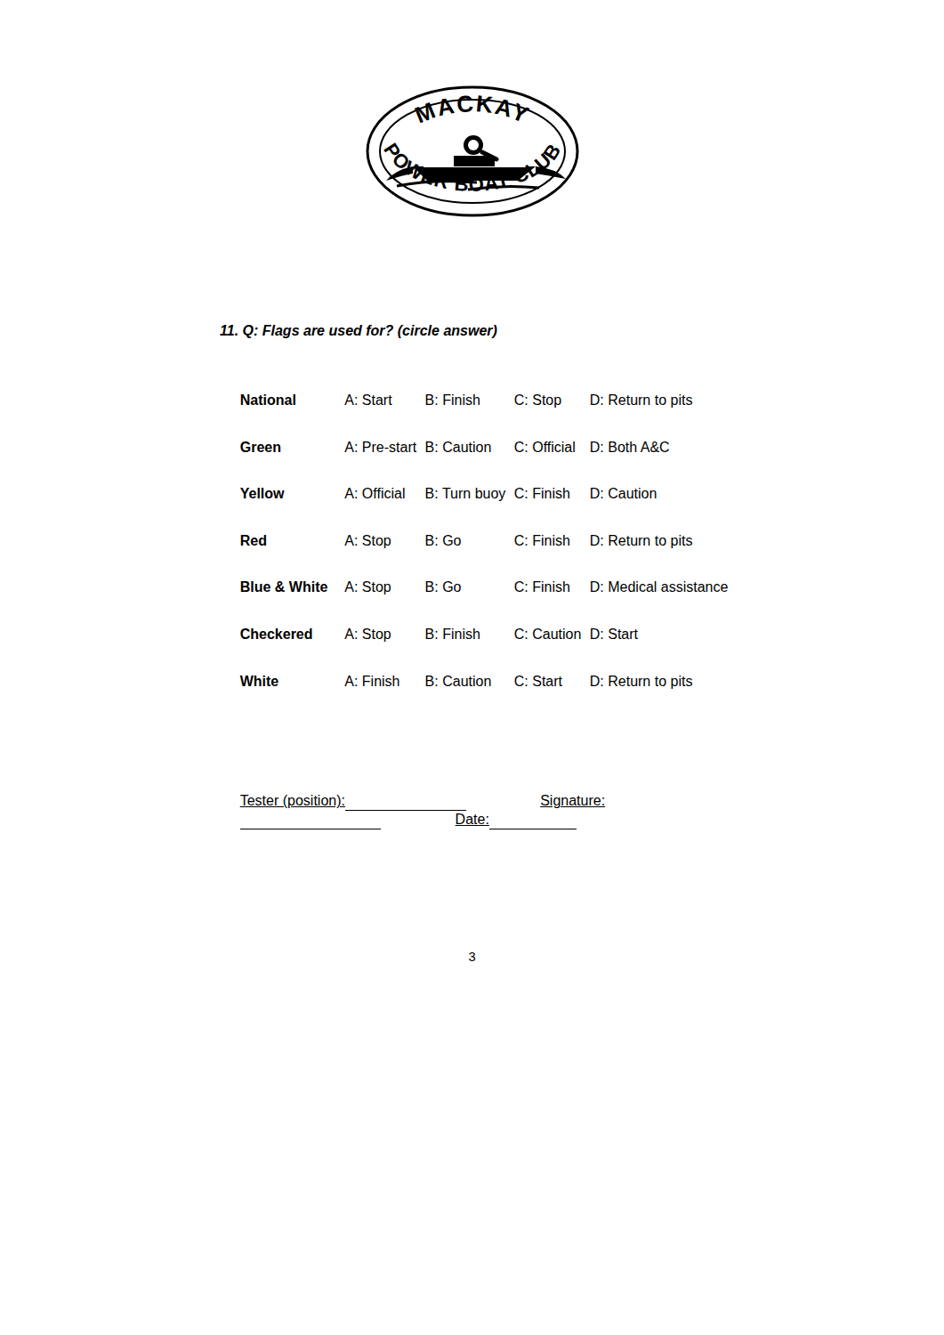MACKAY POWER BOAT CLUB
11. Q: Flags are used for? (circle answer)
| National | A: Start | B: Finish | C: Stop | D: Return to pits |
| Green | A: Pre-start | B: Caution | C: Official | D: Both A&C |
| Yellow | A: Official | B: Turn buoy | C: Finish | D: Caution |
| Red | A: Stop | B: Go | C: Finish | D: Return to pits |
| Blue & White | A: Stop | B: Go | C: Finish | D: Medical assistance |
| Checkered | A: Stop | B: Finish | C: Caution | D: Start |
| White | A: Finish | B: Caution | C: Start | D: Return to pits |
Tester (position): Signature: Date:
3